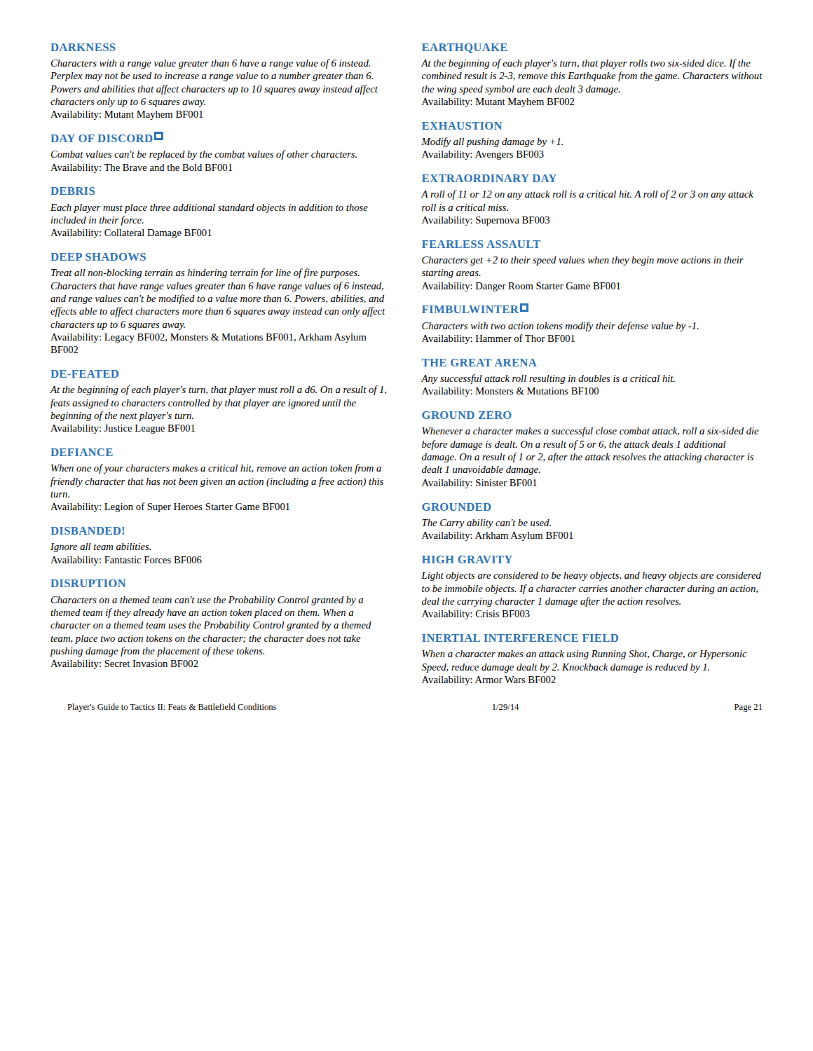Darkness
Characters with a range value greater than 6 have a range value of 6 instead. Perplex may not be used to increase a range value to a number greater than 6. Powers and abilities that affect characters up to 10 squares away instead affect characters only up to 6 squares away.
Availability: Mutant Mayhem BF001
Day of Discord
Combat values can't be replaced by the combat values of other characters.
Availability: The Brave and the Bold BF001
Debris
Each player must place three additional standard objects in addition to those included in their force.
Availability: Collateral Damage BF001
Deep Shadows
Treat all non-blocking terrain as hindering terrain for line of fire purposes. Characters that have range values greater than 6 have range values of 6 instead, and range values can't be modified to a value more than 6. Powers, abilities, and effects able to affect characters more than 6 squares away instead can only affect characters up to 6 squares away.
Availability: Legacy BF002, Monsters & Mutations BF001, Arkham Asylum BF002
De-Feated
At the beginning of each player's turn, that player must roll a d6. On a result of 1, feats assigned to characters controlled by that player are ignored until the beginning of the next player's turn.
Availability: Justice League BF001
Defiance
When one of your characters makes a critical hit, remove an action token from a friendly character that has not been given an action (including a free action) this turn.
Availability: Legion of Super Heroes Starter Game BF001
Disbanded!
Ignore all team abilities.
Availability: Fantastic Forces BF006
Disruption
Characters on a themed team can't use the Probability Control granted by a themed team if they already have an action token placed on them. When a character on a themed team uses the Probability Control granted by a themed team, place two action tokens on the character; the character does not take pushing damage from the placement of these tokens.
Availability: Secret Invasion BF002
Earthquake
At the beginning of each player's turn, that player rolls two six-sided dice. If the combined result is 2-3, remove this Earthquake from the game. Characters without the wing speed symbol are each dealt 3 damage.
Availability: Mutant Mayhem BF002
Exhaustion
Modify all pushing damage by +1.
Availability: Avengers BF003
Extraordinary Day
A roll of 11 or 12 on any attack roll is a critical hit. A roll of 2 or 3 on any attack roll is a critical miss.
Availability: Supernova BF003
Fearless Assault
Characters get +2 to their speed values when they begin move actions in their starting areas.
Availability: Danger Room Starter Game BF001
Fimbulwinter
Characters with two action tokens modify their defense value by -1.
Availability: Hammer of Thor BF001
The Great Arena
Any successful attack roll resulting in doubles is a critical hit.
Availability: Monsters & Mutations BF100
Ground Zero
Whenever a character makes a successful close combat attack, roll a six-sided die before damage is dealt. On a result of 5 or 6, the attack deals 1 additional damage. On a result of 1 or 2, after the attack resolves the attacking character is dealt 1 unavoidable damage.
Availability: Sinister BF001
Grounded
The Carry ability can't be used.
Availability: Arkham Asylum BF001
High Gravity
Light objects are considered to be heavy objects, and heavy objects are considered to be immobile objects. If a character carries another character during an action, deal the carrying character 1 damage after the action resolves.
Availability: Crisis BF003
Inertial Interference Field
When a character makes an attack using Running Shot, Charge, or Hypersonic Speed, reduce damage dealt by 2. Knockback damage is reduced by 1.
Availability: Armor Wars BF002
Player's Guide to Tactics II: Feats & Battlefield Conditions
1/29/14
Page 21